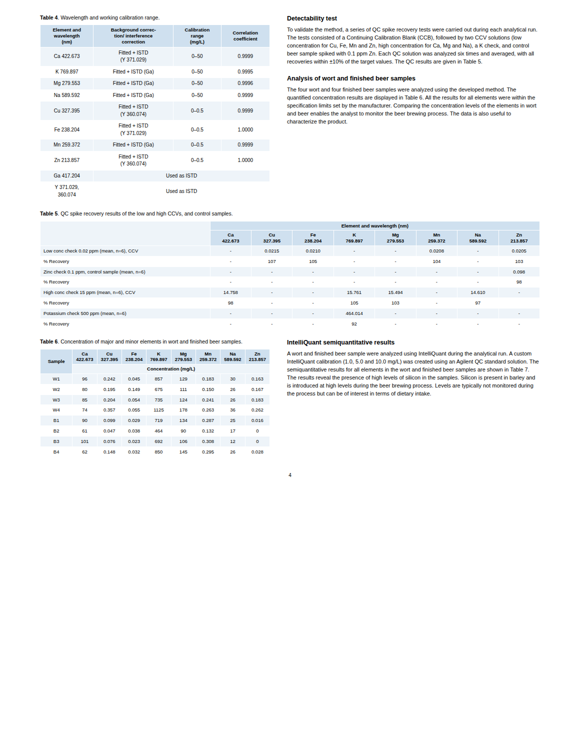Table 4. Wavelength and working calibration range.
| Element and wavelength (nm) | Background correc- tion/ interference correction | Calibration range (mg/L) | Correlation coefficient |
| --- | --- | --- | --- |
| Ca 422.673 | Fitted + ISTD (Y 371.029) | 0–50 | 0.9999 |
| K 769.897 | Fitted + ISTD (Ga) | 0–50 | 0.9995 |
| Mg 279.553 | Fitted + ISTD (Ga) | 0–50 | 0.9996 |
| Na 589.592 | Fitted + ISTD (Ga) | 0–50 | 0.9999 |
| Cu 327.395 | Fitted + ISTD (Y 360.074) | 0–0.5 | 0.9999 |
| Fe 238.204 | Fitted + ISTD (Y 371.029) | 0–0.5 | 1.0000 |
| Mn 259.372 | Fitted + ISTD (Ga) | 0–0.5 | 0.9999 |
| Zn 213.857 | Fitted + ISTD (Y 360.074) | 0–0.5 | 1.0000 |
| Ga 417.204 | Used as ISTD |
| Y 371.029, 360.074 | Used as ISTD |
Detectability test
To validate the method, a series of QC spike recovery tests were carried out during each analytical run. The tests consisted of a Continuing Calibration Blank (CCB), followed by two CCV solutions (low concentration for Cu, Fe, Mn and Zn, high concentration for Ca, Mg and Na), a K check, and control beer sample spiked with 0.1 ppm Zn. Each QC solution was analyzed six times and averaged, with all recoveries within ±10% of the target values. The QC results are given in Table 5.
Analysis of wort and finished beer samples
The four wort and four finished beer samples were analyzed using the developed method. The quantified concentration results are displayed in Table 6. All the results for all elements were within the specification limits set by the manufacturer. Comparing the concentration levels of the elements in wort and beer enables the analyst to monitor the beer brewing process. The data is also useful to characterize the product.
Table 5. QC spike recovery results of the low and high CCVs, and control samples.
| | Element and wavelength (nm) |
| --- | --- |
| Ca 422.673 | Cu 327.395 | Fe 238.204 | K 769.897 | Mg 279.553 | Mn 259.372 | Na 589.592 | Zn 213.857 |
| Low conc check 0.02 ppm (mean, n=6), CCV | - | 0.0215 | 0.0210 | - | - | 0.0208 | - | 0.0205 |
| % Recovery | - | 107 | 105 | - | - | 104 | - | 103 |
| Zinc check 0.1 ppm, control sample (mean, n=6) | - | - | - | - | - | - | - | 0.098 |
| % Recovery | - | - | - | - | - | - | - | 98 |
| High conc check 15 ppm (mean, n=6), CCV | 14.758 | - | - | 15.761 | 15.494 | - | 14.610 | - |
| % Recovery | 98 | - | - | 105 | 103 | - | 97 | |
| Potassium check 500 ppm (mean, n=6) | - | - | - | 464.014 | - | - | - | - |
| % Recovery | - | - | - | 92 | - | - | - | - |
Table 6. Concentration of major and minor elements in wort and finished beer samples.
| Sample | Ca 422.673 | Cu 327.395 | Fe 238.204 | K 769.897 | Mg 279.553 | Mn 259.372 | Na 589.592 | Zn 213.857 |
| --- | --- | --- | --- | --- | --- | --- | --- | --- |
| Concentration (mg/L) |
| W1 | 96 | 0.242 | 0.045 | 857 | 129 | 0.183 | 30 | 0.163 |
| W2 | 80 | 0.195 | 0.149 | 675 | 111 | 0.150 | 26 | 0.167 |
| W3 | 85 | 0.204 | 0.054 | 735 | 124 | 0.241 | 26 | 0.183 |
| W4 | 74 | 0.357 | 0.055 | 1125 | 178 | 0.263 | 36 | 0.262 |
| B1 | 90 | 0.099 | 0.029 | 719 | 134 | 0.287 | 25 | 0.016 |
| B2 | 61 | 0.047 | 0.038 | 464 | 90 | 0.132 | 17 | 0 |
| B3 | 101 | 0.076 | 0.023 | 692 | 106 | 0.308 | 12 | 0 |
| B4 | 62 | 0.148 | 0.032 | 850 | 145 | 0.295 | 26 | 0.028 |
IntelliQuant semiquantitative results
A wort and finished beer sample were analyzed using IntelliQuant during the analytical run. A custom IntelliQuant calibration (1.0, 5.0 and 10.0 mg/L) was created using an Agilent QC standard solution. The semiquantitative results for all elements in the wort and finished beer samples are shown in Table 7. The results reveal the presence of high levels of silicon in the samples. Silicon is present in barley and is introduced at high levels during the beer brewing process. Levels are typically not monitored during the process but can be of interest in terms of dietary intake.
4